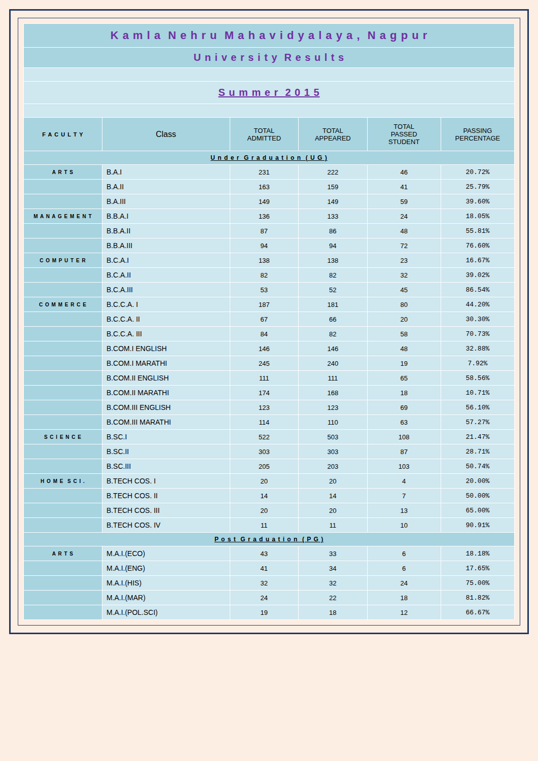| K a m l a N e h r u M a h a v i d y a l a y a , N a g p u r |
| U n i v e r s i t y R e s u l t s |
| S u m m e r 2 0 1 5 |
| F A C U L T Y | Class | TOTAL ADMITTED | TOTAL APPEARED | TOTAL PASSED STUDENT | PASSING PERCENTAGE |
| U n d e r G r a d u a t i o n ( U G ) |
| A R T S | B.A.I | 231 | 222 | 46 | 20.72% |
| | B.A.II | 163 | 159 | 41 | 25.79% |
| | B.A.III | 149 | 149 | 59 | 39.60% |
| M A N A G E M E N T | B.B.A.I | 136 | 133 | 24 | 18.05% |
| | B.B.A.II | 87 | 86 | 48 | 55.81% |
| | B.B.A.III | 94 | 94 | 72 | 76.60% |
| C O M P U T E R | B.C.A.I | 138 | 138 | 23 | 16.67% |
| | B.C.A.II | 82 | 82 | 32 | 39.02% |
| | B.C.A.III | 53 | 52 | 45 | 86.54% |
| C O M M E R C E | B.C.C.A. I | 187 | 181 | 80 | 44.20% |
| | B.C.C.A. II | 67 | 66 | 20 | 30.30% |
| | B.C.C.A. III | 84 | 82 | 58 | 70.73% |
| | B.COM.I ENGLISH | 146 | 146 | 48 | 32.88% |
| | B.COM.I MARATHI | 245 | 240 | 19 | 7.92% |
| | B.COM.II ENGLISH | 111 | 111 | 65 | 58.56% |
| | B.COM.II MARATHI | 174 | 168 | 18 | 10.71% |
| | B.COM.III ENGLISH | 123 | 123 | 69 | 56.10% |
| | B.COM.III MARATHI | 114 | 110 | 63 | 57.27% |
| S C I E N C E | B.SC.I | 522 | 503 | 108 | 21.47% |
| | B.SC.II | 303 | 303 | 87 | 28.71% |
| | B.SC.III | 205 | 203 | 103 | 50.74% |
| H O M E S C I . | B.TECH COS. I | 20 | 20 | 4 | 20.00% |
| | B.TECH COS. II | 14 | 14 | 7 | 50.00% |
| | B.TECH COS. III | 20 | 20 | 13 | 65.00% |
| | B.TECH COS. IV | 11 | 11 | 10 | 90.91% |
| P o s t G r a d u a t i o n ( P G ) |
| A R T S | M.A.I.(ECO) | 43 | 33 | 6 | 18.18% |
| | M.A.I.(ENG) | 41 | 34 | 6 | 17.65% |
| | M.A.I.(HIS) | 32 | 32 | 24 | 75.00% |
| | M.A.I.(MAR) | 24 | 22 | 18 | 81.82% |
| | M.A.I.(POL.SCI) | 19 | 18 | 12 | 66.67% |